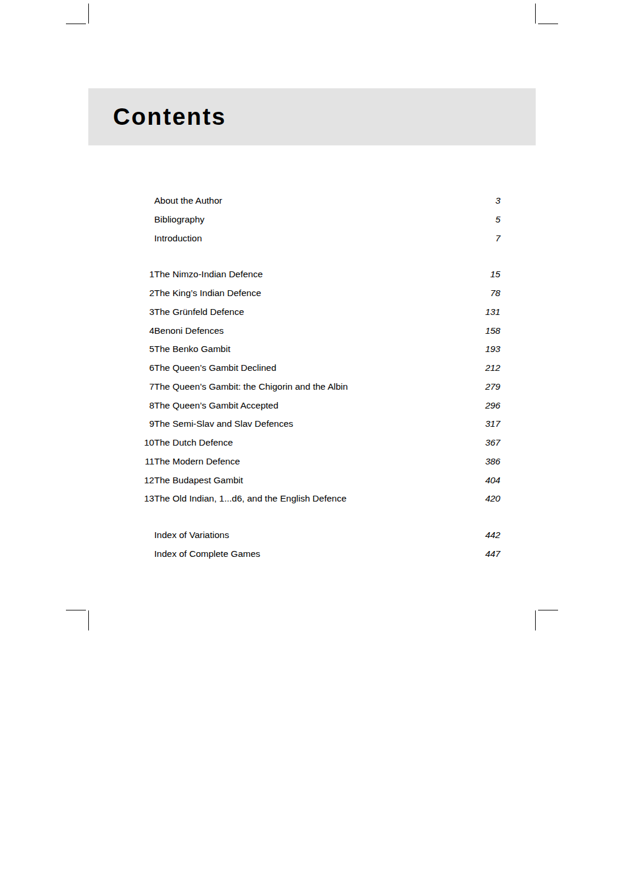Contents
| | About the Author | 3 |
| | Bibliography | 5 |
| | Introduction | 7 |
| 1 | The Nimzo-Indian Defence | 15 |
| 2 | The King’s Indian Defence | 78 |
| 3 | The Grünfeld Defence | 131 |
| 4 | Benoni Defences | 158 |
| 5 | The Benko Gambit | 193 |
| 6 | The Queen’s Gambit Declined | 212 |
| 7 | The Queen’s Gambit: the Chigorin and the Albin | 279 |
| 8 | The Queen’s Gambit Accepted | 296 |
| 9 | The Semi-Slav and Slav Defences | 317 |
| 10 | The Dutch Defence | 367 |
| 11 | The Modern Defence | 386 |
| 12 | The Budapest Gambit | 404 |
| 13 | The Old Indian, 1...d6, and the English Defence | 420 |
| | Index of Variations | 442 |
| | Index of Complete Games | 447 |